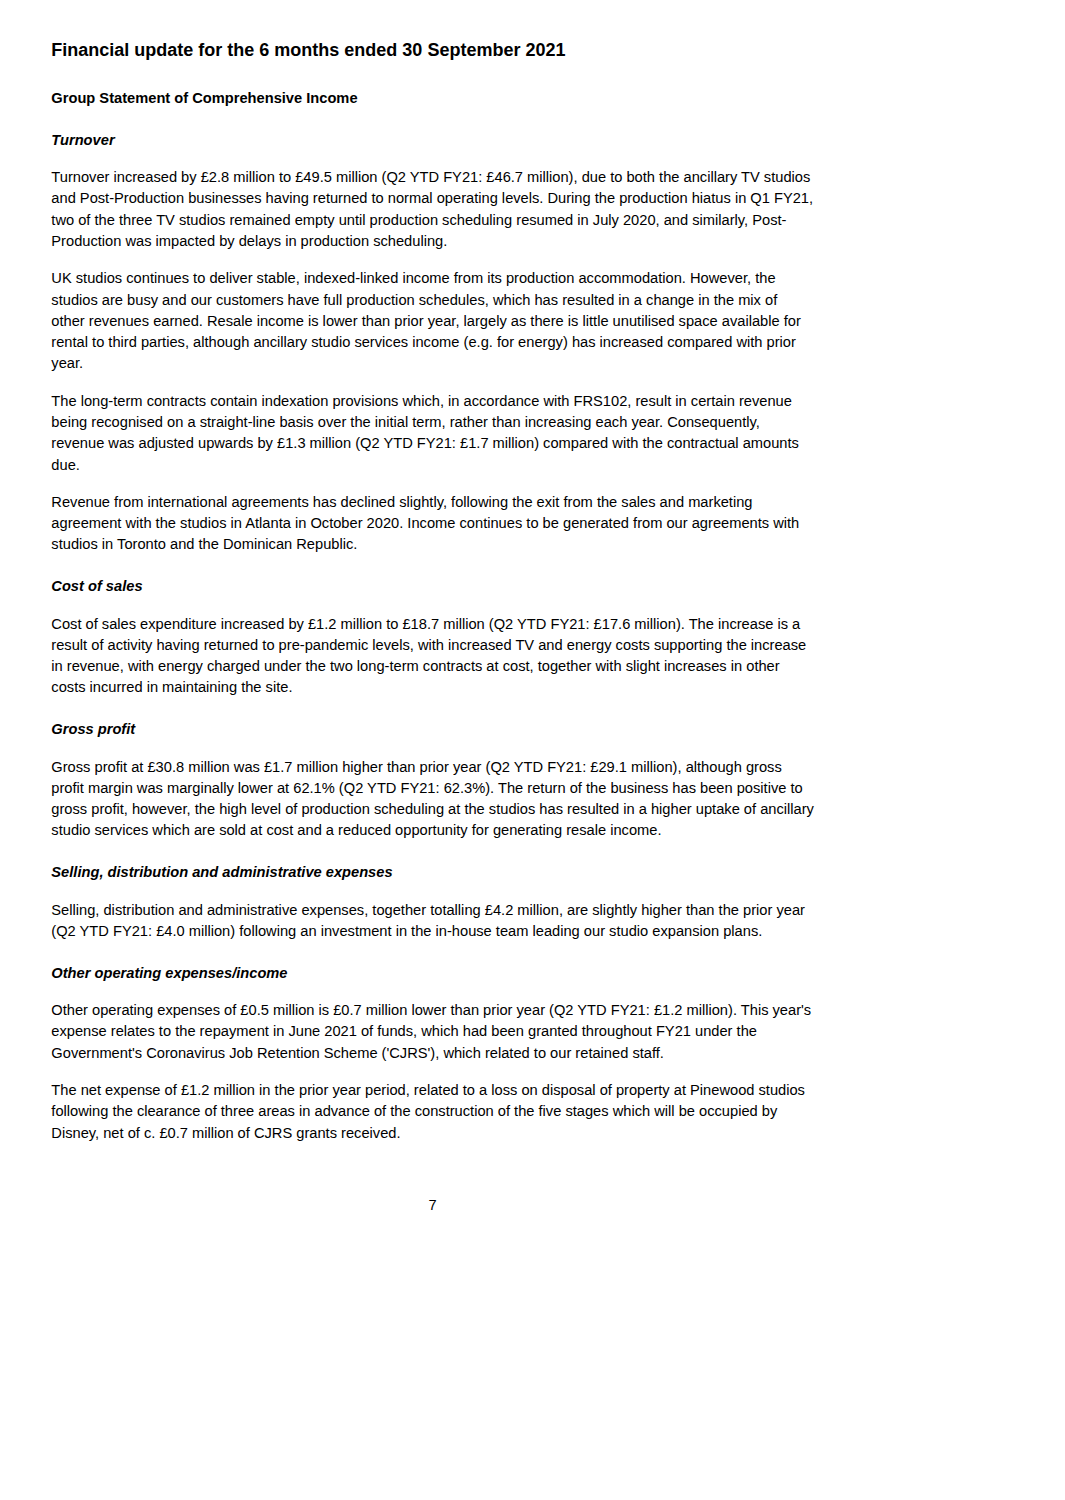Financial update for the 6 months ended 30 September 2021
Group Statement of Comprehensive Income
Turnover
Turnover increased by £2.8 million to £49.5 million (Q2 YTD FY21: £46.7 million), due to both the ancillary TV studios and Post-Production businesses having returned to normal operating levels. During the production hiatus in Q1 FY21, two of the three TV studios remained empty until production scheduling resumed in July 2020, and similarly, Post-Production was impacted by delays in production scheduling.
UK studios continues to deliver stable, indexed-linked income from its production accommodation. However, the studios are busy and our customers have full production schedules, which has resulted in a change in the mix of other revenues earned. Resale income is lower than prior year, largely as there is little unutilised space available for rental to third parties, although ancillary studio services income (e.g. for energy) has increased compared with prior year.
The long-term contracts contain indexation provisions which, in accordance with FRS102, result in certain revenue being recognised on a straight-line basis over the initial term, rather than increasing each year. Consequently, revenue was adjusted upwards by £1.3 million (Q2 YTD FY21: £1.7 million) compared with the contractual amounts due.
Revenue from international agreements has declined slightly, following the exit from the sales and marketing agreement with the studios in Atlanta in October 2020. Income continues to be generated from our agreements with studios in Toronto and the Dominican Republic.
Cost of sales
Cost of sales expenditure increased by £1.2 million to £18.7 million (Q2 YTD FY21: £17.6 million). The increase is a result of activity having returned to pre-pandemic levels, with increased TV and energy costs supporting the increase in revenue, with energy charged under the two long-term contracts at cost, together with slight increases in other costs incurred in maintaining the site.
Gross profit
Gross profit at £30.8 million was £1.7 million higher than prior year (Q2 YTD FY21: £29.1 million), although gross profit margin was marginally lower at 62.1% (Q2 YTD FY21: 62.3%). The return of the business has been positive to gross profit, however, the high level of production scheduling at the studios has resulted in a higher uptake of ancillary studio services which are sold at cost and a reduced opportunity for generating resale income.
Selling, distribution and administrative expenses
Selling, distribution and administrative expenses, together totalling £4.2 million, are slightly higher than the prior year (Q2 YTD FY21: £4.0 million) following an investment in the in-house team leading our studio expansion plans.
Other operating expenses/income
Other operating expenses of £0.5 million is £0.7 million lower than prior year (Q2 YTD FY21: £1.2 million). This year's expense relates to the repayment in June 2021 of funds, which had been granted throughout FY21 under the Government's Coronavirus Job Retention Scheme ('CJRS'), which related to our retained staff.
The net expense of £1.2 million in the prior year period, related to a loss on disposal of property at Pinewood studios following the clearance of three areas in advance of the construction of the five stages which will be occupied by Disney, net of c. £0.7 million of CJRS grants received.
7